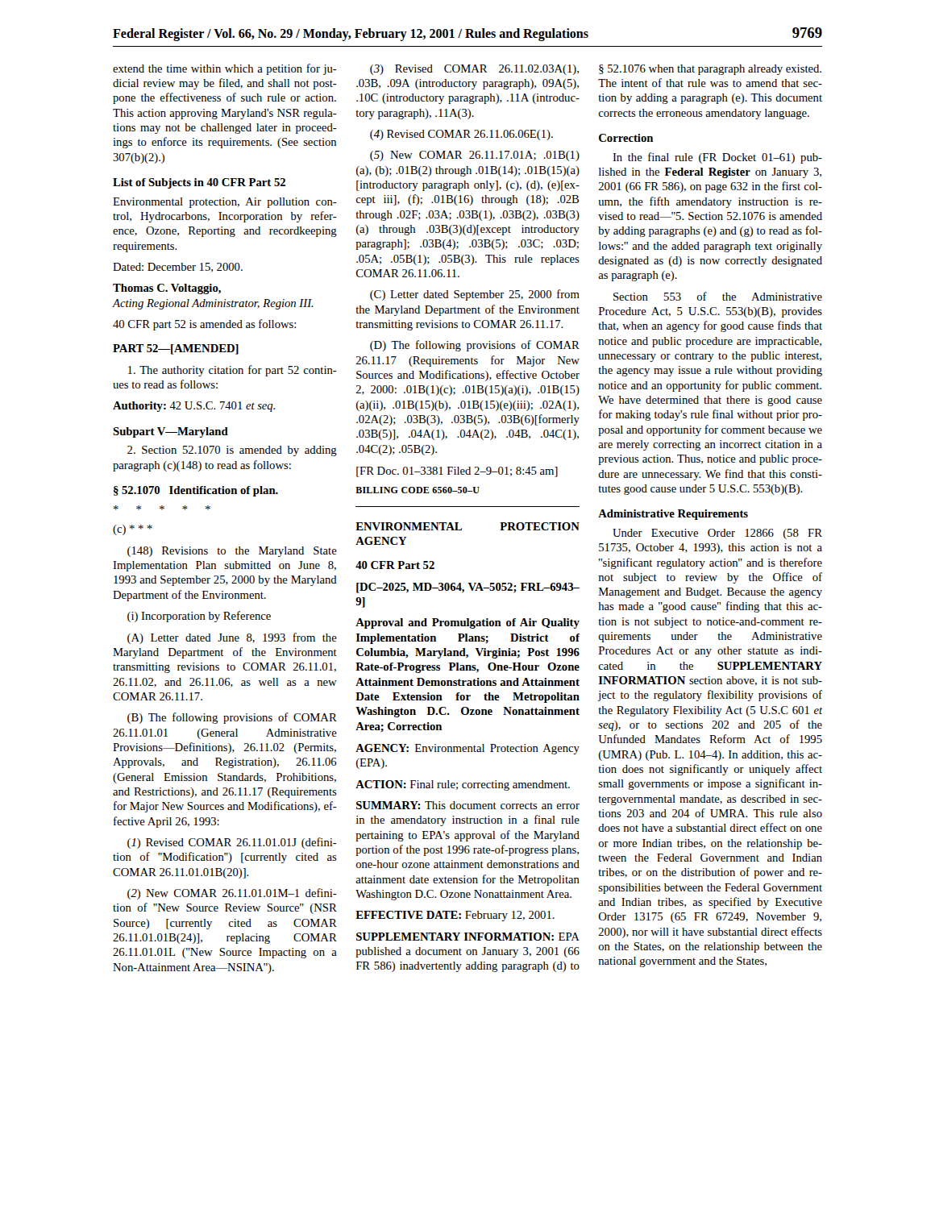Federal Register / Vol. 66, No. 29 / Monday, February 12, 2001 / Rules and Regulations
9769
extend the time within which a petition for judicial review may be filed, and shall not postpone the effectiveness of such rule or action. This action approving Maryland's NSR regulations may not be challenged later in proceedings to enforce its requirements. (See section 307(b)(2).)
List of Subjects in 40 CFR Part 52
Environmental protection, Air pollution control, Hydrocarbons, Incorporation by reference, Ozone, Reporting and recordkeeping requirements.
Dated: December 15, 2000.
Thomas C. Voltaggio,
Acting Regional Administrator, Region III.
40 CFR part 52 is amended as follows:
PART 52—[AMENDED]
1. The authority citation for part 52 continues to read as follows:
Authority: 42 U.S.C. 7401 et seq.
Subpart V—Maryland
2. Section 52.1070 is amended by adding paragraph (c)(148) to read as follows:
§ 52.1070 Identification of plan.
* * * * *
(c) * * *
(148) Revisions to the Maryland State Implementation Plan submitted on June 8, 1993 and September 25, 2000 by the Maryland Department of the Environment.
(i) Incorporation by Reference
(A) Letter dated June 8, 1993 from the Maryland Department of the Environment transmitting revisions to COMAR 26.11.01, 26.11.02, and 26.11.06, as well as a new COMAR 26.11.17.
(B) The following provisions of COMAR 26.11.01.01 (General Administrative Provisions—Definitions), 26.11.02 (Permits, Approvals, and Registration), 26.11.06 (General Emission Standards, Prohibitions, and Restrictions), and 26.11.17 (Requirements for Major New Sources and Modifications), effective April 26, 1993:
(1) Revised COMAR 26.11.01.01J (definition of ''Modification'') [currently cited as COMAR 26.11.01.01B(20)].
(2) New COMAR 26.11.01.01M–1 definition of ''New Source Review Source'' (NSR Source) [currently cited as COMAR 26.11.01.01B(24)], replacing COMAR 26.11.01.01L (''New Source Impacting on a Non-Attainment Area—NSINA'').
(3) Revised COMAR 26.11.02.03A(1), .03B, .09A (introductory paragraph), 09A(5), .10C (introductory paragraph), .11A (introductory paragraph), .11A(3).
(4) Revised COMAR 26.11.06.06E(1).
(5) New COMAR 26.11.17.01A; .01B(1)(a), (b); .01B(2) through .01B(14); .01B(15)(a)[introductory paragraph only], (c), (d), (e)[except iii], (f); .01B(16) through (18); .02B through .02F; .03A; .03B(1), .03B(2), .03B(3)(a) through .03B(3)(d)[except introductory paragraph]; .03B(4); .03B(5); .03C; .03D; .05A; .05B(1); .05B(3). This rule replaces COMAR 26.11.06.11.
(C) Letter dated September 25, 2000 from the Maryland Department of the Environment transmitting revisions to COMAR 26.11.17.
(D) The following provisions of COMAR 26.11.17 (Requirements for Major New Sources and Modifications), effective October 2, 2000: .01B(1)(c); .01B(15)(a)(i), .01B(15)(a)(ii), .01B(15)(b), .01B(15)(e)(iii); .02A(1), .02A(2); .03B(3), .03B(5), .03B(6)[formerly .03B(5)], .04A(1), .04A(2), .04B, .04C(1), .04C(2); .05B(2).
[FR Doc. 01–3381 Filed 2–9–01; 8:45 am]
BILLING CODE 6560–50–U
ENVIRONMENTAL PROTECTION AGENCY
40 CFR Part 52
[DC–2025, MD–3064, VA–5052; FRL–6943–9]
Approval and Promulgation of Air Quality Implementation Plans; District of Columbia, Maryland, Virginia; Post 1996 Rate-of-Progress Plans, One-Hour Ozone Attainment Demonstrations and Attainment Date Extension for the Metropolitan Washington D.C. Ozone Nonattainment Area; Correction
AGENCY: Environmental Protection Agency (EPA).
ACTION: Final rule; correcting amendment.
SUMMARY: This document corrects an error in the amendatory instruction in a final rule pertaining to EPA's approval of the Maryland portion of the post 1996 rate-of-progress plans, one-hour ozone attainment demonstrations and attainment date extension for the Metropolitan Washington D.C. Ozone Nonattainment Area.
EFFECTIVE DATE: February 12, 2001.
SUPPLEMENTARY INFORMATION: EPA published a document on January 3, 2001 (66 FR 586) inadvertently adding paragraph (d) to § 52.1076 when that paragraph already existed. The intent of that rule was to amend that section by adding a paragraph (e). This document corrects the erroneous amendatory language.
Correction
In the final rule (FR Docket 01–61) published in the Federal Register on January 3, 2001 (66 FR 586), on page 632 in the first column, the fifth amendatory instruction is revised to read—''5. Section 52.1076 is amended by adding paragraphs (e) and (g) to read as follows:'' and the added paragraph text originally designated as (d) is now correctly designated as paragraph (e).
Section 553 of the Administrative Procedure Act, 5 U.S.C. 553(b)(B), provides that, when an agency for good cause finds that notice and public procedure are impracticable, unnecessary or contrary to the public interest, the agency may issue a rule without providing notice and an opportunity for public comment. We have determined that there is good cause for making today's rule final without prior proposal and opportunity for comment because we are merely correcting an incorrect citation in a previous action. Thus, notice and public procedure are unnecessary. We find that this constitutes good cause under 5 U.S.C. 553(b)(B).
Administrative Requirements
Under Executive Order 12866 (58 FR 51735, October 4, 1993), this action is not a ''significant regulatory action'' and is therefore not subject to review by the Office of Management and Budget. Because the agency has made a ''good cause'' finding that this action is not subject to notice-and-comment requirements under the Administrative Procedures Act or any other statute as indicated in the SUPPLEMENTARY INFORMATION section above, it is not subject to the regulatory flexibility provisions of the Regulatory Flexibility Act (5 U.S.C 601 et seq), or to sections 202 and 205 of the Unfunded Mandates Reform Act of 1995 (UMRA) (Pub. L. 104–4). In addition, this action does not significantly or uniquely affect small governments or impose a significant intergovernmental mandate, as described in sections 203 and 204 of UMRA. This rule also does not have a substantial direct effect on one or more Indian tribes, on the relationship between the Federal Government and Indian tribes, or on the distribution of power and responsibilities between the Federal Government and Indian tribes, as specified by Executive Order 13175 (65 FR 67249, November 9, 2000), nor will it have substantial direct effects on the States, on the relationship between the national government and the States,